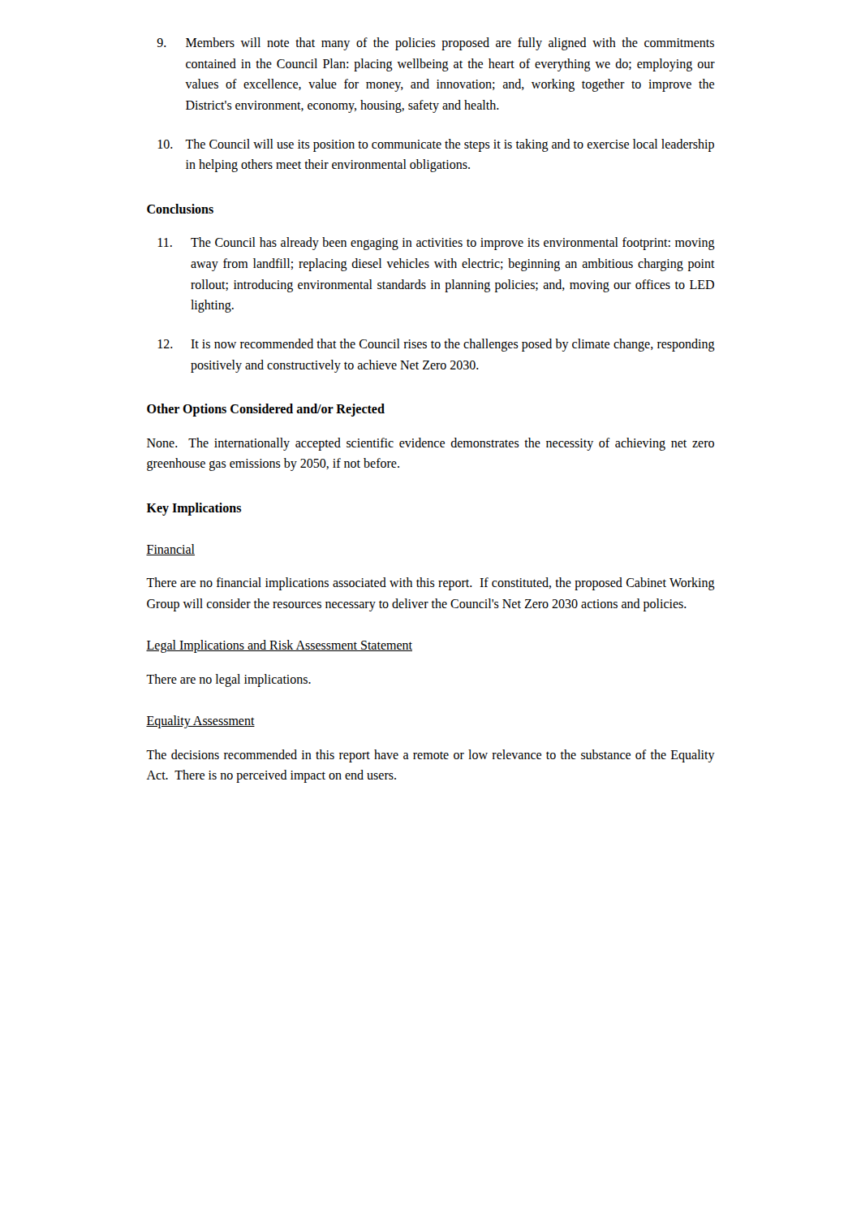Members will note that many of the policies proposed are fully aligned with the commitments contained in the Council Plan: placing wellbeing at the heart of everything we do; employing our values of excellence, value for money, and innovation; and, working together to improve the District's environment, economy, housing, safety and health.
The Council will use its position to communicate the steps it is taking and to exercise local leadership in helping others meet their environmental obligations.
Conclusions
The Council has already been engaging in activities to improve its environmental footprint: moving away from landfill; replacing diesel vehicles with electric; beginning an ambitious charging point rollout; introducing environmental standards in planning policies; and, moving our offices to LED lighting.
It is now recommended that the Council rises to the challenges posed by climate change, responding positively and constructively to achieve Net Zero 2030.
Other Options Considered and/or Rejected
None. The internationally accepted scientific evidence demonstrates the necessity of achieving net zero greenhouse gas emissions by 2050, if not before.
Key Implications
Financial
There are no financial implications associated with this report. If constituted, the proposed Cabinet Working Group will consider the resources necessary to deliver the Council's Net Zero 2030 actions and policies.
Legal Implications and Risk Assessment Statement
There are no legal implications.
Equality Assessment
The decisions recommended in this report have a remote or low relevance to the substance of the Equality Act. There is no perceived impact on end users.